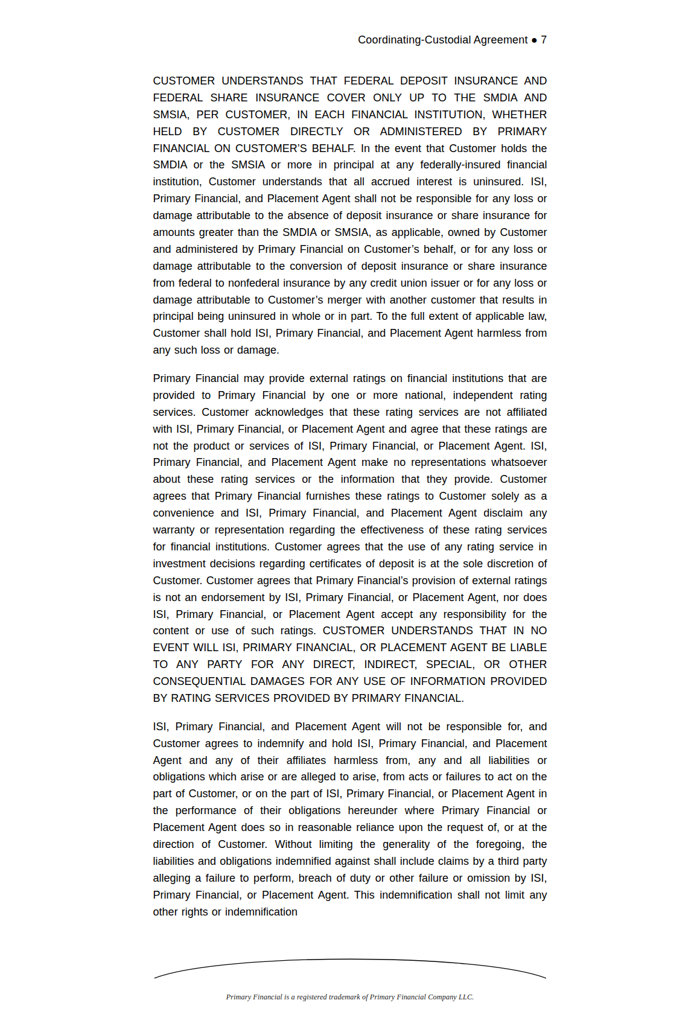Coordinating-Custodial Agreement ● 7
CUSTOMER UNDERSTANDS THAT FEDERAL DEPOSIT INSURANCE AND FEDERAL SHARE INSURANCE COVER ONLY UP TO THE SMDIA AND SMSIA, PER CUSTOMER, IN EACH FINANCIAL INSTITUTION, WHETHER HELD BY CUSTOMER DIRECTLY OR ADMINISTERED BY PRIMARY FINANCIAL ON CUSTOMER’S BEHALF. In the event that Customer holds the SMDIA or the SMSIA or more in principal at any federally-insured financial institution, Customer understands that all accrued interest is uninsured. ISI, Primary Financial, and Placement Agent shall not be responsible for any loss or damage attributable to the absence of deposit insurance or share insurance for amounts greater than the SMDIA or SMSIA, as applicable, owned by Customer and administered by Primary Financial on Customer’s behalf, or for any loss or damage attributable to the conversion of deposit insurance or share insurance from federal to nonfederal insurance by any credit union issuer or for any loss or damage attributable to Customer’s merger with another customer that results in principal being uninsured in whole or in part. To the full extent of applicable law, Customer shall hold ISI, Primary Financial, and Placement Agent harmless from any such loss or damage.
Primary Financial may provide external ratings on financial institutions that are provided to Primary Financial by one or more national, independent rating services. Customer acknowledges that these rating services are not affiliated with ISI, Primary Financial, or Placement Agent and agree that these ratings are not the product or services of ISI, Primary Financial, or Placement Agent. ISI, Primary Financial, and Placement Agent make no representations whatsoever about these rating services or the information that they provide. Customer agrees that Primary Financial furnishes these ratings to Customer solely as a convenience and ISI, Primary Financial, and Placement Agent disclaim any warranty or representation regarding the effectiveness of these rating services for financial institutions. Customer agrees that the use of any rating service in investment decisions regarding certificates of deposit is at the sole discretion of Customer. Customer agrees that Primary Financial’s provision of external ratings is not an endorsement by ISI, Primary Financial, or Placement Agent, nor does ISI, Primary Financial, or Placement Agent accept any responsibility for the content or use of such ratings. CUSTOMER UNDERSTANDS THAT IN NO EVENT WILL ISI, PRIMARY FINANCIAL, OR PLACEMENT AGENT BE LIABLE TO ANY PARTY FOR ANY DIRECT, INDIRECT, SPECIAL, OR OTHER CONSEQUENTIAL DAMAGES FOR ANY USE OF INFORMATION PROVIDED BY RATING SERVICES PROVIDED BY PRIMARY FINANCIAL.
ISI, Primary Financial, and Placement Agent will not be responsible for, and Customer agrees to indemnify and hold ISI, Primary Financial, and Placement Agent and any of their affiliates harmless from, any and all liabilities or obligations which arise or are alleged to arise, from acts or failures to act on the part of Customer, or on the part of ISI, Primary Financial, or Placement Agent in the performance of their obligations hereunder where Primary Financial or Placement Agent does so in reasonable reliance upon the request of, or at the direction of Customer. Without limiting the generality of the foregoing, the liabilities and obligations indemnified against shall include claims by a third party alleging a failure to perform, breach of duty or other failure or omission by ISI, Primary Financial, or Placement Agent. This indemnification shall not limit any other rights or indemnification
Primary Financial is a registered trademark of Primary Financial Company LLC.